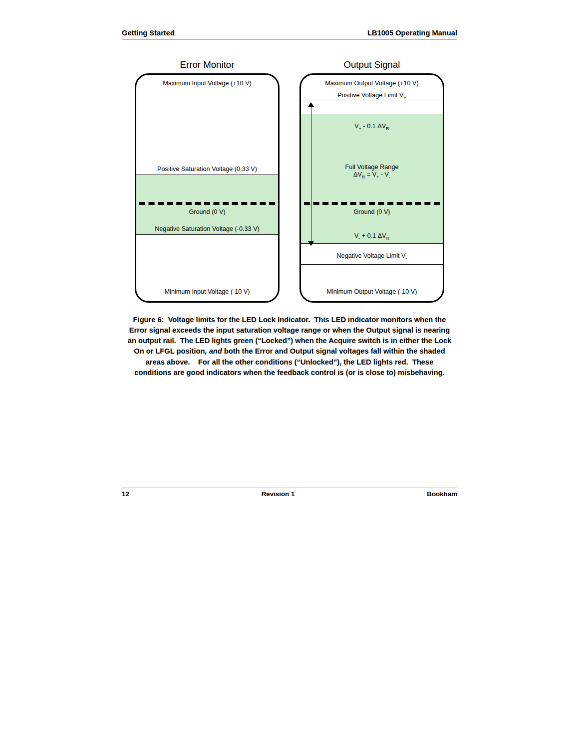Getting Started LB1005 Operating Manual
Error Monitor
Maximum Input Voltage (+10 V)
Positive Saturation Voltage (0.33 V)
Ground (0 V)
Negative Saturation Voltage (-0.33 V)
Minimum Input Voltage (-10 V)
Output Signal
Maximum Output Voltage (+10 V)
Positive Voltage Limit V+
V+ - 0.1 ΔVR
Full Voltage Range
ΔVR = V+ - V-
Ground (0 V)
V- + 0.1 ΔVR
Negative Voltage Limit V-
Minimum Output Voltage (-10 V)
Figure 6: Voltage limits for the LED Lock Indicator. This LED indicator monitors when the Error signal exceeds the input saturation voltage range or when the Output signal is nearing an output rail. The LED lights green (“Locked”) when the Acquire switch is in either the Lock On or LFGL position, and both the Error and Output signal voltages fall within the shaded areas above. For all the other conditions (“Unlocked”), the LED lights red. These conditions are good indicators when the feedback control is (or is close to) misbehaving.
12 Revision 1 Bookham